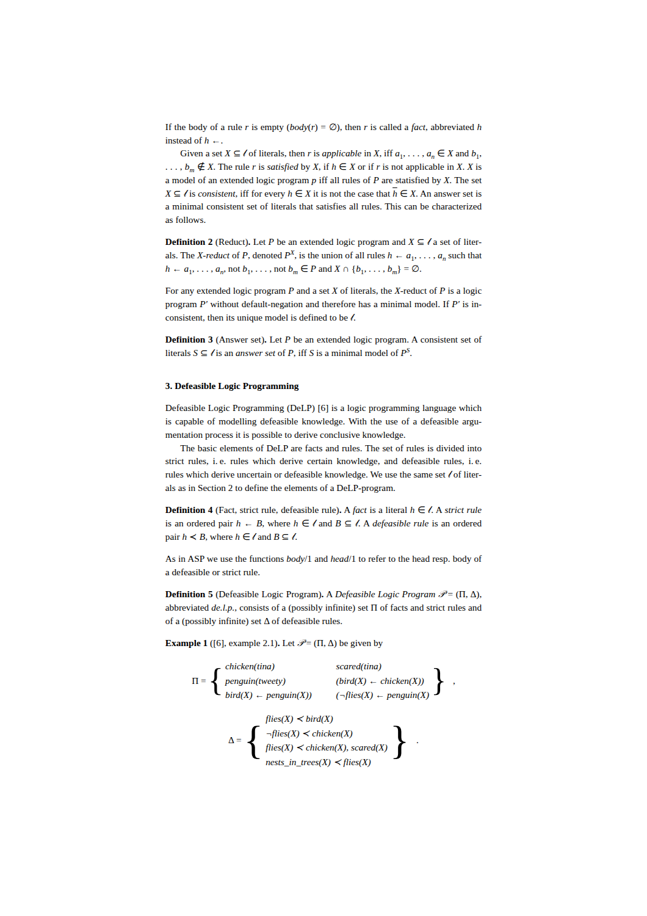If the body of a rule r is empty (body(r) = ∅), then r is called a fact, abbreviated h instead of h ←.
Given a set X ⊆ 𝓁 of literals, then r is applicable in X, iff a1, . . . , an ∈ X and b1, . . . , bm ∉ X. The rule r is satisfied by X, if h ∈ X or if r is not applicable in X. X is a model of an extended logic program p iff all rules of P are statisfied by X. The set X ⊆ 𝓁 is consistent, iff for every h ∈ X it is not the case that h ∈ X. An answer set is a minimal consistent set of literals that satisfies all rules. This can be characterized as follows.
Definition 2 (Reduct). Let P be an extended logic program and X ⊆ 𝓁 a set of literals. The X-reduct of P, denoted PX, is the union of all rules h ← a1, . . . , an such that h ← a1, . . . , an, not b1, . . . , not bm ∈ P and X ∩ {b1, . . . , bm} = ∅.
For any extended logic program P and a set X of literals, the X-reduct of P is a logic program P′ without default-negation and therefore has a minimal model. If P′ is inconsistent, then its unique model is defined to be 𝓁.
Definition 3 (Answer set). Let P be an extended logic program. A consistent set of literals S ⊆ 𝓁 is an answer set of P, iff S is a minimal model of PS.
3. Defeasible Logic Programming
Defeasible Logic Programming (DeLP) [6] is a logic programming language which is capable of modelling defeasible knowledge. With the use of a defeasible argumentation process it is possible to derive conclusive knowledge.
The basic elements of DeLP are facts and rules. The set of rules is divided into strict rules, i. e. rules which derive certain knowledge, and defeasible rules, i. e. rules which derive uncertain or defeasible knowledge. We use the same set 𝓁 of literals as in Section 2 to define the elements of a DeLP-program.
Definition 4 (Fact, strict rule, defeasible rule). A fact is a literal h ∈ 𝓁. A strict rule is an ordered pair h ← B, where h ∈ 𝓁 and B ⊆ 𝓁. A defeasible rule is an ordered pair h ≺ B, where h ∈ 𝓁 and B ⊆ 𝓁.
As in ASP we use the functions body/1 and head/1 to refer to the head resp. body of a defeasible or strict rule.
Definition 5 (Defeasible Logic Program). A Defeasible Logic Program 𝒫 = (Π, Δ), abbreviated de.l.p., consists of a (possibly infinite) set Π of facts and strict rules and of a (possibly infinite) set Δ of defeasible rules.
Example 1 ([6], example 2.1). Let 𝒫 = (Π, Δ) be given by
| Π = | { | / chicken(tina) / scared(tina) / / penguin(tweety) / (bird(X) ← chicken(X)) / / bird(X) ← penguin(X)) / (¬flies(X) ← penguin(X) / | } | , |
| Δ = | { | / flies(X) ≺ bird(X) / / ¬flies(X) ≺ chicken(X) / / flies(X) ≺ chicken(X), scared(X) / / nests_in_trees(X) ≺ flies(X) / | } | . |